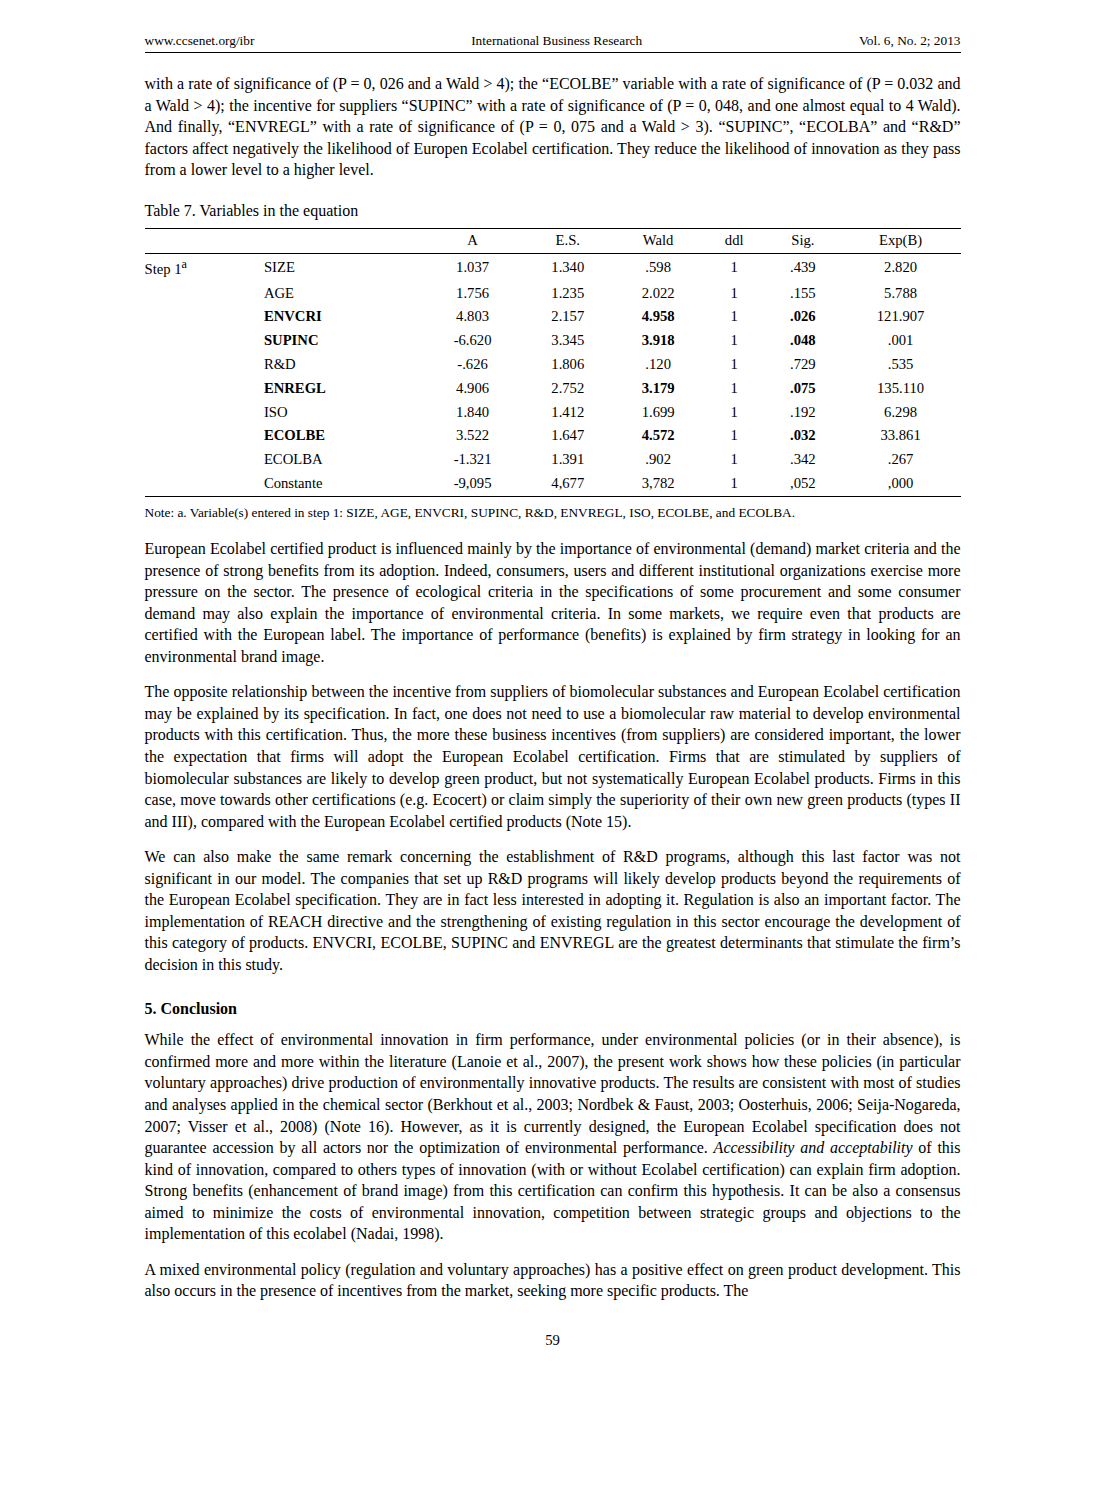www.ccsenet.org/ibr International Business Research Vol. 6, No. 2; 2013
with a rate of significance of (P = 0, 026 and a Wald > 4); the “ECOLBE” variable with a rate of significance of (P = 0.032 and a Wald > 4); the incentive for suppliers “SUPINC” with a rate of significance of (P = 0, 048, and one almost equal to 4 Wald). And finally, “ENVREGL” with a rate of significance of (P = 0, 075 and a Wald > 3). “SUPINC”, “ECOLBA” and “R&D” factors affect negatively the likelihood of Europen Ecolabel certification. They reduce the likelihood of innovation as they pass from a lower level to a higher level.
Table 7. Variables in the equation
| | | A | E.S. | Wald | ddl | Sig. | Exp(B) |
| --- | --- | --- | --- | --- | --- | --- | --- |
| Step 1 a | SIZE | 1.037 | 1.340 | .598 | 1 | .439 | 2.820 |
| | AGE | 1.756 | 1.235 | 2.022 | 1 | .155 | 5.788 |
| | ENVCRI | 4.803 | 2.157 | 4.958 | 1 | .026 | 121.907 |
| | SUPINC | -6.620 | 3.345 | 3.918 | 1 | .048 | .001 |
| | R&D | -.626 | 1.806 | .120 | 1 | .729 | .535 |
| | ENREGL | 4.906 | 2.752 | 3.179 | 1 | .075 | 135.110 |
| | ISO | 1.840 | 1.412 | 1.699 | 1 | .192 | 6.298 |
| | ECOLBE | 3.522 | 1.647 | 4.572 | 1 | .032 | 33.861 |
| | ECOLBA | -1.321 | 1.391 | .902 | 1 | .342 | .267 |
| | Constante | -9,095 | 4,677 | 3,782 | 1 | ,052 | ,000 |
Note: a. Variable(s) entered in step 1: SIZE, AGE, ENVCRI, SUPINC, R&D, ENVREGL, ISO, ECOLBE, and ECOLBA.
European Ecolabel certified product is influenced mainly by the importance of environmental (demand) market criteria and the presence of strong benefits from its adoption. Indeed, consumers, users and different institutional organizations exercise more pressure on the sector. The presence of ecological criteria in the specifications of some procurement and some consumer demand may also explain the importance of environmental criteria. In some markets, we require even that products are certified with the European label. The importance of performance (benefits) is explained by firm strategy in looking for an environmental brand image.
The opposite relationship between the incentive from suppliers of biomolecular substances and European Ecolabel certification may be explained by its specification. In fact, one does not need to use a biomolecular raw material to develop environmental products with this certification. Thus, the more these business incentives (from suppliers) are considered important, the lower the expectation that firms will adopt the European Ecolabel certification. Firms that are stimulated by suppliers of biomolecular substances are likely to develop green product, but not systematically European Ecolabel products. Firms in this case, move towards other certifications (e.g. Ecocert) or claim simply the superiority of their own new green products (types II and III), compared with the European Ecolabel certified products (Note 15).
We can also make the same remark concerning the establishment of R&D programs, although this last factor was not significant in our model. The companies that set up R&D programs will likely develop products beyond the requirements of the European Ecolabel specification. They are in fact less interested in adopting it. Regulation is also an important factor. The implementation of REACH directive and the strengthening of existing regulation in this sector encourage the development of this category of products. ENVCRI, ECOLBE, SUPINC and ENVREGL are the greatest determinants that stimulate the firm’s decision in this study.
5. Conclusion
While the effect of environmental innovation in firm performance, under environmental policies (or in their absence), is confirmed more and more within the literature (Lanoie et al., 2007), the present work shows how these policies (in particular voluntary approaches) drive production of environmentally innovative products. The results are consistent with most of studies and analyses applied in the chemical sector (Berkhout et al., 2003; Nordbek & Faust, 2003; Oosterhuis, 2006; Seija-Nogareda, 2007; Visser et al., 2008) (Note 16). However, as it is currently designed, the European Ecolabel specification does not guarantee accession by all actors nor the optimization of environmental performance. Accessibility and acceptability of this kind of innovation, compared to others types of innovation (with or without Ecolabel certification) can explain firm adoption. Strong benefits (enhancement of brand image) from this certification can confirm this hypothesis. It can be also a consensus aimed to minimize the costs of environmental innovation, competition between strategic groups and objections to the implementation of this ecolabel (Nadai, 1998).
A mixed environmental policy (regulation and voluntary approaches) has a positive effect on green product development. This also occurs in the presence of incentives from the market, seeking more specific products. The
59